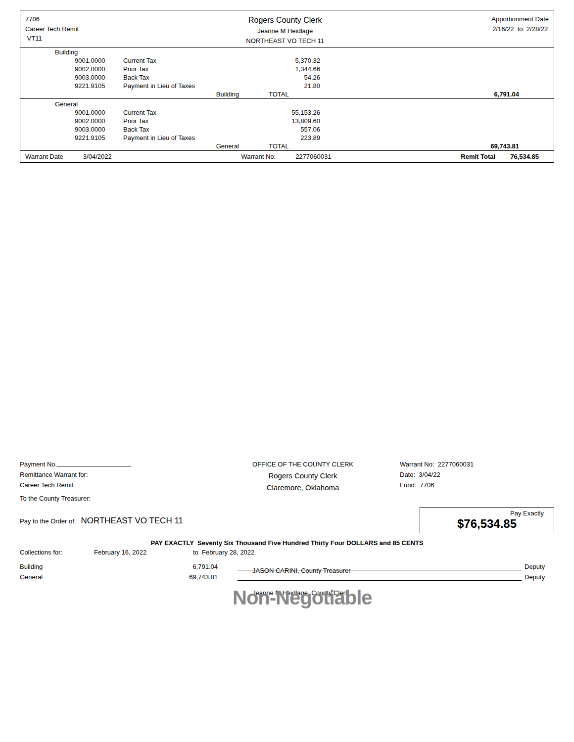7706
Career Tech Remit
VT11
Rogers County Clerk
Jeanne M Heidlage
NORTHEAST VO TECH 11
Apportionment Date
2/16/22 to: 2/28/22
| Building |
| 9001.0000 | Current Tax | 5,370.32 | |
| 9002.0000 | Prior Tax | 1,344.66 | |
| 9003.0000 | Back Tax | 54.26 | |
| 9221.9105 | Payment in Lieu of Taxes | 21.80 | |
| | Building | TOTAL | 6,791.04 |
| General |
| 9001.0000 | Current Tax | 55,153.26 | |
| 9002.0000 | Prior Tax | 13,809.60 | |
| 9003.0000 | Back Tax | 557.06 | |
| 9221.9105 | Payment in Lieu of Taxes | 223.89 | |
| | General | TOTAL | 69,743.81 |
Warrant Date3/04/2022 Warrant No:2277060031 Remit Total 76,534.85
Payment No.
Remittance Warrant for:
Career Tech Remit
OFFICE OF THE COUNTY CLERK
Rogers County Clerk
Claremore, Oklahoma
Warrant No: 2277060031
Date: 3/04/22
Fund: 7706
To the County Treasurer:
Pay to the Order of:NORTHEAST VO TECH 11
Pay Exactly
$76,534.85
PAY EXACTLY Seventy Six Thousand Five Hundred Thirty Four DOLLARS and 85 CENTS
Collections for:
February 16, 2022
to February 28, 2022
Non-Negotiable
Building
6,791.04
Deputy
General
69,743.81
Deputy
JASON CARINI, County Treasurer
Jeanne M Heidlage, County Clerk